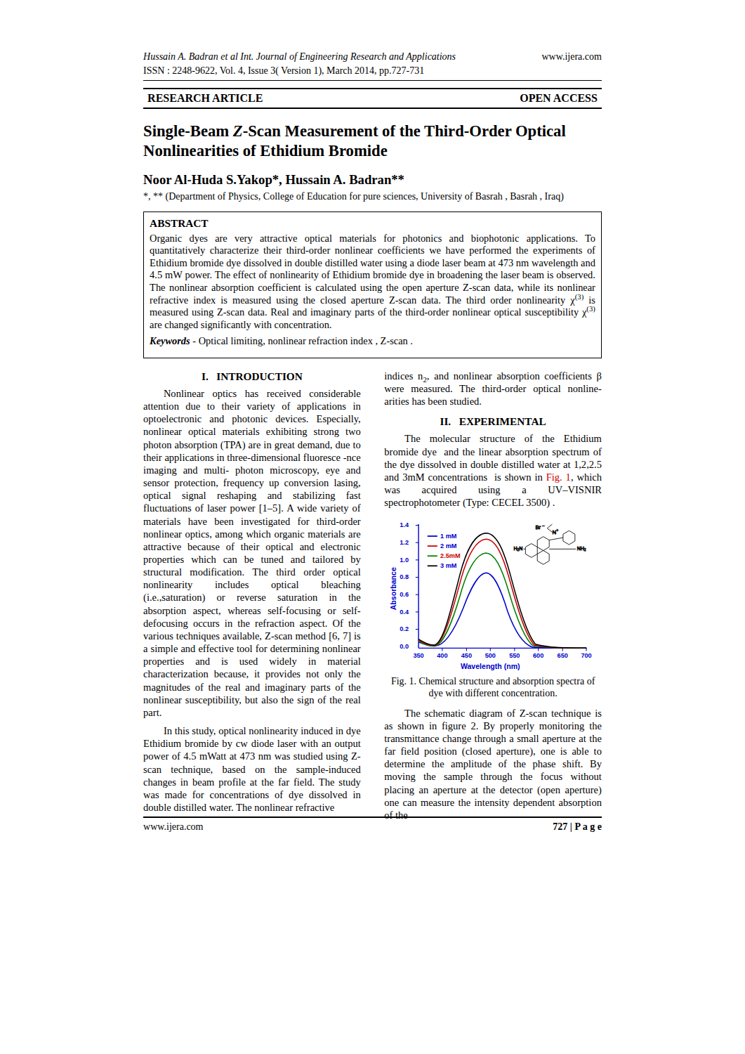Hussain A. Badran et al Int. Journal of Engineering Research and Applications www.ijera.com
ISSN : 2248-9622, Vol. 4, Issue 3( Version 1), March 2014, pp.727-731
RESEARCH ARTICLE OPEN ACCESS
Single-Beam Z-Scan Measurement of the Third-Order Optical Nonlinearities of Ethidium Bromide
Noor Al-Huda S.Yakop*, Hussain A. Badran**
*, ** (Department of Physics, College of Education for pure sciences, University of Basrah , Basrah , Iraq)
ABSTRACT
Organic dyes are very attractive optical materials for photonics and biophotonic applications. To quantitatively characterize their third-order nonlinear coefficients we have performed the experiments of Ethidium bromide dye dissolved in double distilled water using a diode laser beam at 473 nm wavelength and 4.5 mW power. The effect of nonlinearity of Ethidium bromide dye in broadening the laser beam is observed. The nonlinear absorption coefficient is calculated using the open aperture Z-scan data, while its nonlinear refractive index is measured using the closed aperture Z-scan data. The third order nonlinearity χ(3) is measured using Z-scan data. Real and imaginary parts of the third-order nonlinear optical susceptibility χ(3) are changed significantly with concentration.
Keywords - Optical limiting, nonlinear refraction index , Z-scan .
I. Introduction
Nonlinear optics has received considerable attention due to their variety of applications in optoelectronic and photonic devices. Especially, nonlinear optical materials exhibiting strong two photon absorption (TPA) are in great demand, due to their applications in three-dimensional fluoresce -nce imaging and multi- photon microscopy, eye and sensor protection, frequency up conversion lasing, optical signal reshaping and stabilizing fast fluctuations of laser power [1–5]. A wide variety of materials have been investigated for third-order nonlinear optics, among which organic materials are attractive because of their optical and electronic properties which can be tuned and tailored by structural modification. The third order optical nonlinearity includes optical bleaching (i.e.,saturation) or reverse saturation in the absorption aspect, whereas self-focusing or self-defocusing occurs in the refraction aspect. Of the various techniques available, Z-scan method [6, 7] is a simple and effective tool for determining nonlinear properties and is used widely in material characterization because, it provides not only the magnitudes of the real and imaginary parts of the nonlinear susceptibility, but also the sign of the real part.
In this study, optical nonlinearity induced in dye Ethidium bromide by cw diode laser with an output power of 4.5 mWatt at 473 nm was studied using Z-scan technique, based on the sample-induced changes in beam profile at the far field. The study was made for concentrations of dye dissolved in double distilled water. The nonlinear refractive
indices n2, and nonlinear absorption coefficients β were measured. The third-order optical nonline-arities has been studied.
II. Experimental
The molecular structure of the Ethidium bromide dye and the linear absorption spectrum of the dye dissolved in double distilled water at 1,2,2.5 and 3mM concentrations is shown in Fig. 1, which was acquired using a UV–VISNIR spectrophotometer (Type: CECEL 3500) .
1.4 1.2 1.0 0.8 0.6 0.4 0.2 0.0 350 400 450 500 550 600 650 700 Wavelength (nm) Absorbance 1 mM 2 mM 2.5mM 3 mM N + Br – H2N NH2
Fig. 1. Chemical structure and absorption spectra of dye with different concentration.
The schematic diagram of Z-scan technique is as shown in figure 2. By properly monitoring the transmittance change through a small aperture at the far field position (closed aperture), one is able to determine the amplitude of the phase shift. By moving the sample through the focus without placing an aperture at the detector (open aperture) one can measure the intensity dependent absorption of the
www.ijera.com 727 | P a g e